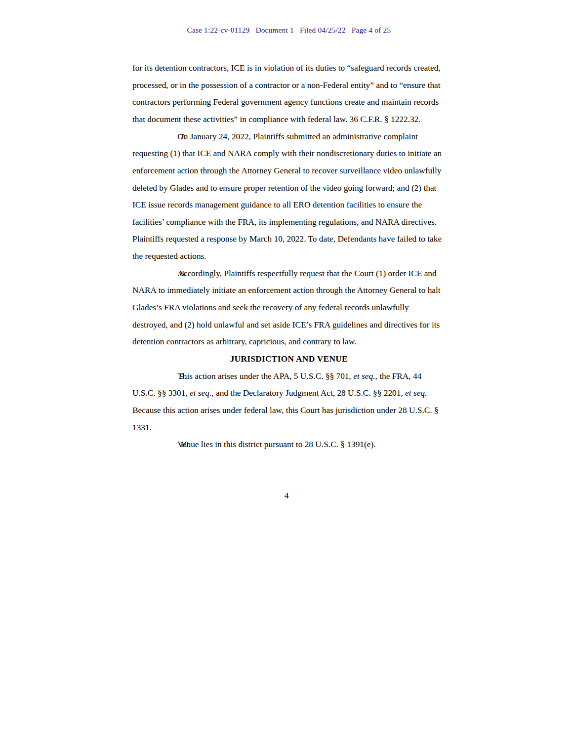Case 1:22-cv-01129 Document 1 Filed 04/25/22 Page 4 of 25
for its detention contractors, ICE is in violation of its duties to “safeguard records created, processed, or in the possession of a contractor or a non-Federal entity” and to “ensure that contractors performing Federal government agency functions create and maintain records that document these activities” in compliance with federal law. 36 C.F.R. § 1222.32.
7. On January 24, 2022, Plaintiffs submitted an administrative complaint requesting (1) that ICE and NARA comply with their nondiscretionary duties to initiate an enforcement action through the Attorney General to recover surveillance video unlawfully deleted by Glades and to ensure proper retention of the video going forward; and (2) that ICE issue records management guidance to all ERO detention facilities to ensure the facilities’ compliance with the FRA, its implementing regulations, and NARA directives. Plaintiffs requested a response by March 10, 2022. To date, Defendants have failed to take the requested actions.
8. Accordingly, Plaintiffs respectfully request that the Court (1) order ICE and NARA to immediately initiate an enforcement action through the Attorney General to halt Glades’s FRA violations and seek the recovery of any federal records unlawfully destroyed, and (2) hold unlawful and set aside ICE’s FRA guidelines and directives for its detention contractors as arbitrary, capricious, and contrary to law.
JURISDICTION AND VENUE
9. This action arises under the APA, 5 U.S.C. §§ 701, et seq., the FRA, 44 U.S.C. §§ 3301, et seq., and the Declaratory Judgment Act, 28 U.S.C. §§ 2201, et seq. Because this action arises under federal law, this Court has jurisdiction under 28 U.S.C. § 1331.
10. Venue lies in this district pursuant to 28 U.S.C. § 1391(e).
4